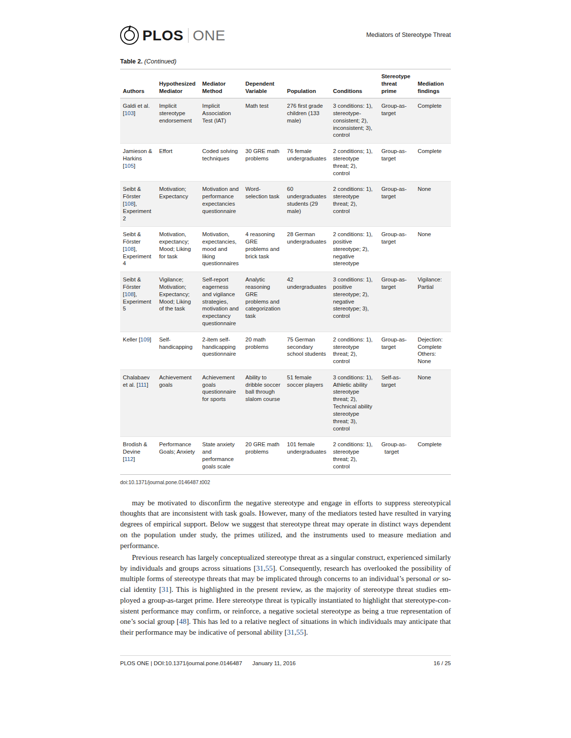PLOS ONE
Mediators of Stereotype Threat
Table 2. (Continued)
| Authors | Hypothesized Mediator | Mediator Method | Dependent Variable | Population | Conditions | Stereotype threat prime | Mediation findings |
| --- | --- | --- | --- | --- | --- | --- | --- |
| Galdi et al. [ 103 ] | Implicit stereotype endorsement | Implicit Association Test (IAT) | Math test | 276 first grade children (133 male) | 3 conditions: 1), stereotype-consistent; 2), inconsistent; 3), control | Group-as-target | Complete |
| Jamieson & Harkins [ 105 ] | Effort | Coded solving techniques | 30 GRE math problems | 76 female undergraduates | 2 conditions; 1), stereotype threat; 2), control | Group-as-target | Complete |
| Seibt & Förster [ 108 ], Experiment 2 | Motivation; Expectancy | Motivation and performance expectancies questionnaire | Word-selection task | 60 undergraduates students (29 male) | 2 conditions: 1), stereotype threat; 2), control | Group-as-target | None |
| Seibt & Förster [ 108 ], Experiment 4 | Motivation, expectancy; Mood; Liking for task | Motivation, expectancies, mood and liking questionnaires | 4 reasoning GRE problems and brick task | 28 German undergraduates | 2 conditions: 1), positive stereotype; 2), negative stereotype | Group-as-target | None |
| Seibt & Förster [ 108 ], Experiment 5 | Vigilance; Motivation; Expectancy; Mood; Liking of the task | Self-report eagerness and vigilance strategies, motivation and expectancy questionnaire | Analytic reasoning GRE problems and categorization task | 42 undergraduates | 3 conditions: 1), positive stereotype; 2), negative stereotype; 3), control | Group-as-target | Vigilance: Partial |
| Keller [ 109 ] | Self-handicapping | 2-item self-handicapping questionnaire | 20 math problems | 75 German secondary school students | 2 conditions: 1), stereotype threat; 2), control | Group-as-target | Dejection: Complete Others: None |
| Chalabaev et al. [ 111 ] | Achievement goals | Achievement goals questionnaire for sports | Ability to dribble soccer ball through slalom course | 51 female soccer players | 3 conditions: 1), Athletic ability stereotype threat; 2), Technical ability stereotype threat; 3), control | Self-as-target | None |
| Brodish & Devine [ 112 ] | Performance Goals; Anxiety | State anxiety and performance goals scale | 20 GRE math problems | 101 female undergraduates | 2 conditions: 1), stereotype threat; 2), control | Group-as- target | Complete |
doi:10.1371/journal.pone.0146487.t002
may be motivated to disconfirm the negative stereotype and engage in efforts to suppress stereotypical thoughts that are inconsistent with task goals. However, many of the mediators tested have resulted in varying degrees of empirical support. Below we suggest that stereotype threat may operate in distinct ways dependent on the population under study, the primes utilized, and the instruments used to measure mediation and performance.
Previous research has largely conceptualized stereotype threat as a singular construct, experienced similarly by individuals and groups across situations [31,55]. Consequently, research has overlooked the possibility of multiple forms of stereotype threats that may be implicated through concerns to an individual’s personal or social identity [31]. This is highlighted in the present review, as the majority of stereotype threat studies employed a group-as-target prime. Here stereotype threat is typically instantiated to highlight that stereotype-consistent performance may confirm, or reinforce, a negative societal stereotype as being a true representation of one’s social group [48]. This has led to a relative neglect of situations in which individuals may anticipate that their performance may be indicative of personal ability [31,55].
PLOS ONE | DOI:10.1371/journal.pone.0146487 January 11, 2016
16 / 25